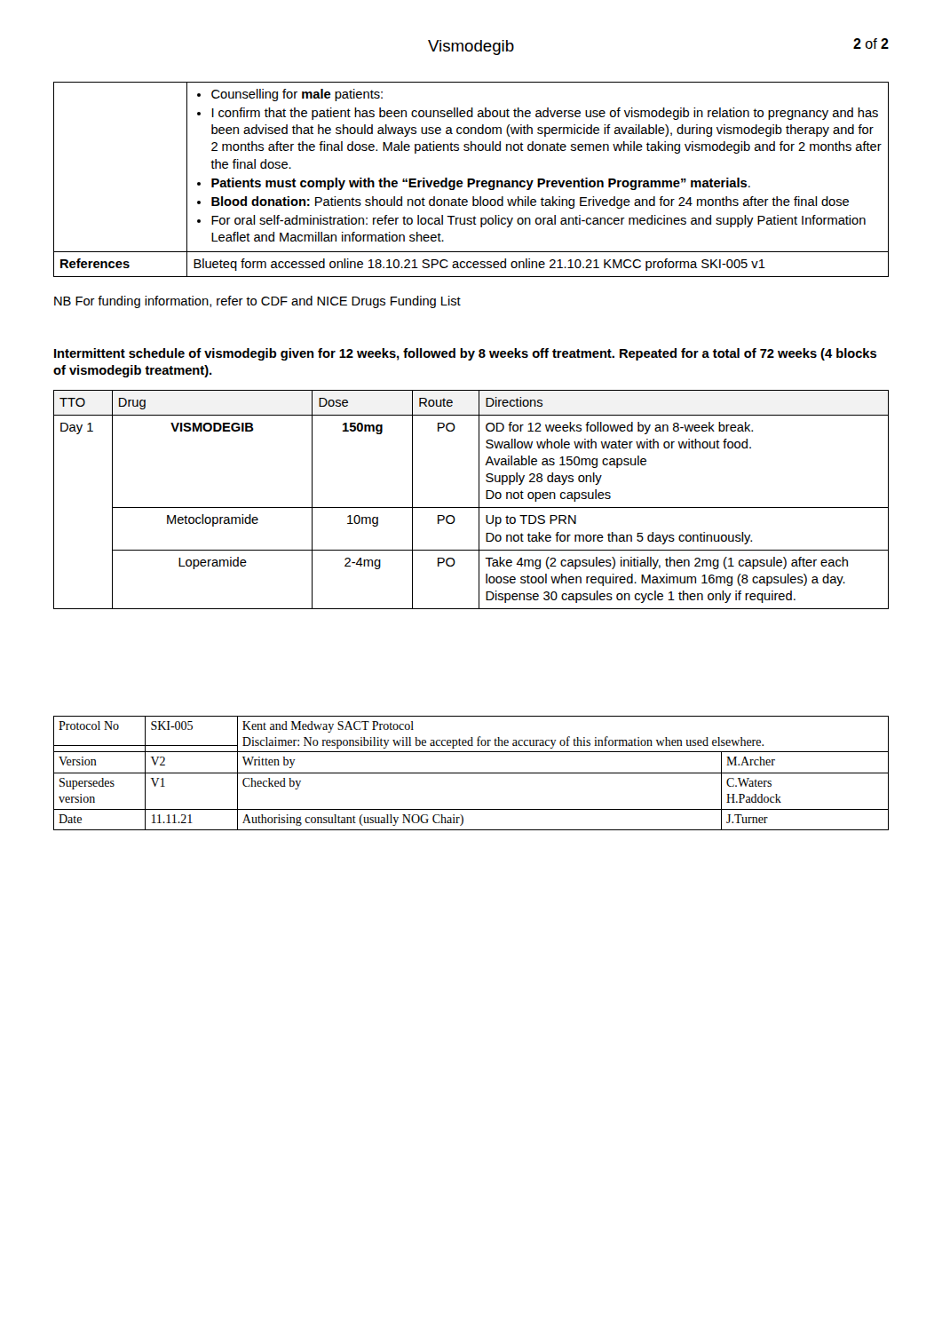Vismodegib 2 of 2
| | Counselling for male patients: I confirm that the patient has been counselled about the adverse use of vismodegib in relation to pregnancy and has been advised that he should always use a condom (with spermicide if available), during vismodegib therapy and for 2 months after the final dose. Male patients should not donate semen while taking vismodegib and for 2 months after the final dose. Patients must comply with the “Erivedge Pregnancy Prevention Programme” materials . Blood donation: Patients should not donate blood while taking Erivedge and for 24 months after the final dose For oral self-administration: refer to local Trust policy on oral anti-cancer medicines and supply Patient Information Leaflet and Macmillan information sheet. |
| References | Blueteq form accessed online 18.10.21 SPC accessed online 21.10.21 KMCC proforma SKI-005 v1 |
NB For funding information, refer to CDF and NICE Drugs Funding List
Intermittent schedule of vismodegib given for 12 weeks, followed by 8 weeks off treatment. Repeated for a total of 72 weeks (4 blocks of vismodegib treatment).
| TTO | Drug | Dose | Route | Directions |
| --- | --- | --- | --- | --- |
| Day 1 | VISMODEGIB | 150mg | PO | OD for 12 weeks followed by an 8-week break. Swallow whole with water with or without food. Available as 150mg capsule Supply 28 days only Do not open capsules |
| Metoclopramide | 10mg | PO | Up to TDS PRN Do not take for more than 5 days continuously. |
| Loperamide | 2-4mg | PO | Take 4mg (2 capsules) initially, then 2mg (1 capsule) after each loose stool when required. Maximum 16mg (8 capsules) a day. Dispense 30 capsules on cycle 1 then only if required. |
| Protocol No | SKI-005 | Kent and Medway SACT Protocol Disclaimer: No responsibility will be accepted for the accuracy of this information when used elsewhere. |
| Version | V2 | Written by | M.Archer |
| Supersedes version | V1 | Checked by | C.Waters H.Paddock |
| Date | 11.11.21 | Authorising consultant (usually NOG Chair) | J.Turner |